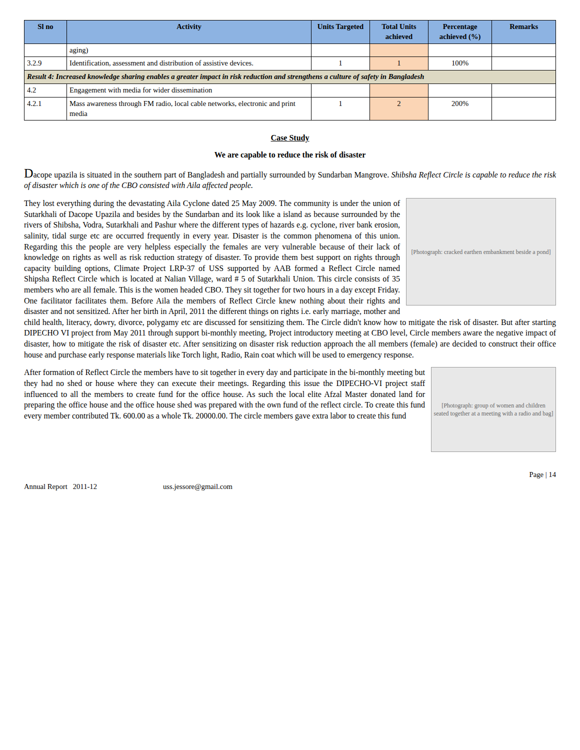| Sl no | Activity | Units Targeted | Total Units achieved | Percentage achieved (%) | Remarks |
| --- | --- | --- | --- | --- | --- |
| | aging) | | | | |
| 3.2.9 | Identification, assessment and distribution of assistive devices. | 1 | 1 | 100% | |
| Result 4: Increased knowledge sharing enables a greater impact in risk reduction and strengthens a culture of safety in Bangladesh |
| 4.2 | Engagement with media for wider dissemination | | | | |
| 4.2.1 | Mass awareness through FM radio, local cable networks, electronic and print media | 1 | 2 | 200% | |
Case Study
We are capable to reduce the risk of disaster
Dacope upazila is situated in the southern part of Bangladesh and partially surrounded by Sundarban Mangrove. Shibsha Reflect Circle is capable to reduce the risk of disaster which is one of the CBO consisted with Aila affected people.
[Photograph: cracked earthen embankment beside a pond]
They lost everything during the devastating Aila Cyclone dated 25 May 2009. The community is under the union of Sutarkhali of Dacope Upazila and besides by the Sundarban and its look like a island as because surrounded by the rivers of Shibsha, Vodra, Sutarkhali and Pashur where the different types of hazards e.g. cyclone, river bank erosion, salinity, tidal surge etc are occurred frequently in every year. Disaster is the common phenomena of this union. Regarding this the people are very helpless especially the females are very vulnerable because of their lack of knowledge on rights as well as risk reduction strategy of disaster. To provide them best support on rights through capacity building options, Climate Project LRP-37 of USS supported by AAB formed a Reflect Circle named Shipsha Reflect Circle which is located at Nalian Village, ward # 5 of Sutarkhali Union. This circle consists of 35 members who are all female. This is the women headed CBO. They sit together for two hours in a day except Friday. One facilitator facilitates them. Before Aila the members of Reflect Circle knew nothing about their rights and disaster and not sensitized. After her birth in April, 2011 the different things on rights i.e. early marriage, mother and child health, literacy, dowry, divorce, polygamy etc are discussed for sensitizing them. The Circle didn't know how to mitigate the risk of disaster. But after starting DIPECHO VI project from May 2011 through support bi-monthly meeting, Project introductory meeting at CBO level, Circle members aware the negative impact of disaster, how to mitigate the risk of disaster etc. After sensitizing on disaster risk reduction approach the all members (female) are decided to construct their office house and purchase early response materials like Torch light, Radio, Rain coat which will be used to emergency response.
[Photograph: group of women and children seated together at a meeting with a radio and bag]
After formation of Reflect Circle the members have to sit together in every day and participate in the bi-monthly meeting but they had no shed or house where they can execute their meetings. Regarding this issue the DIPECHO-VI project staff influenced to all the members to create fund for the office house. As such the local elite Afzal Master donated land for preparing the office house and the office house shed was prepared with the own fund of the reflect circle. To create this fund every member contributed Tk. 600.00 as a whole Tk. 20000.00. The circle members gave extra labor to create this fund
Page | 14
Annual Report 2011-12 uss.jessore@gmail.com